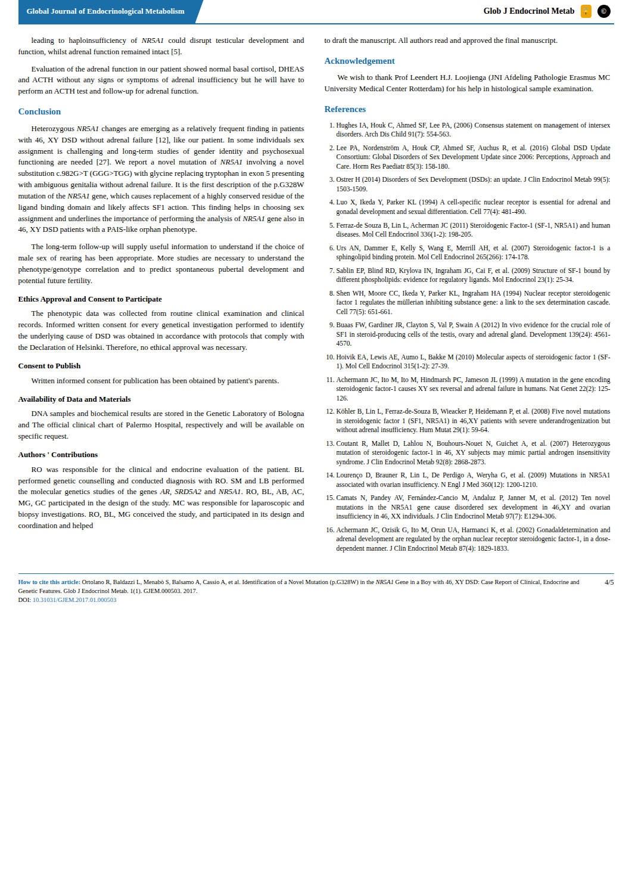Global Journal of Endocrinological Metabolism
Glob J Endocrinol Metab 🔓 ©
leading to haploinsufficiency of NR5A1 could disrupt testicular development and function, whilst adrenal function remained intact [5].
Evaluation of the adrenal function in our patient showed normal basal cortisol, DHEAS and ACTH without any signs or symptoms of adrenal insufficiency but he will have to perform an ACTH test and follow-up for adrenal function.
Conclusion
Heterozygous NR5A1 changes are emerging as a relatively frequent finding in patients with 46, XY DSD without adrenal failure [12], like our patient. In some individuals sex assignment is challenging and long-term studies of gender identity and psychosexual functioning are needed [27]. We report a novel mutation of NR5A1 involving a novel substitution c.982G>T (GGG>TGG) with glycine replacing tryptophan in exon 5 presenting with ambiguous genitalia without adrenal failure. It is the first description of the p.G328W mutation of the NR5A1 gene, which causes replacement of a highly conserved residue of the ligand binding domain and likely affects SF1 action. This finding helps in choosing sex assignment and underlines the importance of performing the analysis of NR5A1 gene also in 46, XY DSD patients with a PAIS-like orphan phenotype.
The long-term follow-up will supply useful information to understand if the choice of male sex of rearing has been appropriate. More studies are necessary to understand the phenotype/genotype correlation and to predict spontaneous pubertal development and potential future fertility.
Ethics Approval and Consent to Participate
The phenotypic data was collected from routine clinical examination and clinical records. Informed written consent for every genetical investigation performed to identify the underlying cause of DSD was obtained in accordance with protocols that comply with the Declaration of Helsinki. Therefore, no ethical approval was necessary.
Consent to Publish
Written informed consent for publication has been obtained by patient's parents.
Availability of Data and Materials
DNA samples and biochemical results are stored in the Genetic Laboratory of Bologna and The official clinical chart of Palermo Hospital, respectively and will be available on specific request.
Authors ' Contributions
RO was responsible for the clinical and endocrine evaluation of the patient. BL performed genetic counselling and conducted diagnosis with RO. SM and LB performed the molecular genetics studies of the genes AR, SRD5A2 and NR5A1. RO, BL, AB, AC, MG, GC participated in the design of the study. MC was responsible for laparoscopic and biopsy investigations. RO, BL, MG conceived the study, and participated in its design and coordination and helped
to draft the manuscript. All authors read and approved the final manuscript.
Acknowledgement
We wish to thank Prof Leendert H.J. Loojienga (JNI Afdeling Pathologie Erasmus MC University Medical Center Rotterdam) for his help in histological sample examination.
References
Hughes IA, Houk C, Ahmed SF, Lee PA, (2006) Consensus statement on management of intersex disorders. Arch Dis Child 91(7): 554-563.
Lee PA, Nordenström A, Houk CP, Ahmed SF, Auchus R, et al. (2016) Global DSD Update Consortium: Global Disorders of Sex Development Update since 2006: Perceptions, Approach and Care. Horm Res Paediatr 85(3): 158-180.
Ostrer H (2014) Disorders of Sex Development (DSDs): an update. J Clin Endocrinol Metab 99(5): 1503-1509.
Luo X, Ikeda Y, Parker KL (1994) A cell-specific nuclear receptor is essential for adrenal and gonadal development and sexual differentiation. Cell 77(4): 481-490.
Ferraz-de Souza B, Lin L, Acherman JC (2011) Steroidogenic Factor-1 (SF-1, NR5A1) and human diseases. Mol Cell Endocrinol 336(1-2): 198-205.
Urs AN, Dammer E, Kelly S, Wang E, Merrill AH, et al. (2007) Steroidogenic factor-1 is a sphingolipid binding protein. Mol Cell Endocrinol 265(266): 174-178.
Sablin EP, Blind RD, Krylova IN, Ingraham JG, Cai F, et al. (2009) Structure of SF-1 bound by different phospholipids: evidence for regulatory ligands. Mol Endocrinol 23(1): 25-34.
Shen WH, Moore CC, Ikeda Y, Parker KL, Ingraham HA (1994) Nuclear receptor steroidogenic factor 1 regulates the müllerian inhibiting substance gene: a link to the sex determination cascade. Cell 77(5): 651-661.
Buaas FW, Gardiner JR, Clayton S, Val P, Swain A (2012) In vivo evidence for the crucial role of SF1 in steroid-producing cells of the testis, ovary and adrenal gland. Development 139(24): 4561-4570.
Hoivik EA, Lewis AE, Aumo L, Bakke M (2010) Molecular aspects of steroidogenic factor 1 (SF-1). Mol Cell Endocrinol 315(1-2): 27-39.
Achermann JC, Ito M, Ito M, Hindmarsh PC, Jameson JL (1999) A mutation in the gene encoding steroidogenic factor-1 causes XY sex reversal and adrenal failure in humans. Nat Genet 22(2): 125-126.
Köhler B, Lin L, Ferraz-de-Souza B, Wieacker P, Heidemann P, et al. (2008) Five novel mutations in steroidogenic factor 1 (SF1, NR5A1) in 46,XY patients with severe underandrogenization but without adrenal insufficiency. Hum Mutat 29(1): 59-64.
Coutant R, Mallet D, Lahlou N, Bouhours-Nouet N, Guichet A, et al. (2007) Heterozygous mutation of steroidogenic factor-1 in 46, XY subjects may mimic partial androgen insensitivity syndrome. J Clin Endocrinol Metab 92(8): 2868-2873.
Lourenço D, Brauner R, Lin L, De Perdigo A, Weryha G, et al. (2009) Mutations in NR5A1 associated with ovarian insufficiency. N Engl J Med 360(12): 1200-1210.
Camats N, Pandey AV, Fernández-Cancio M, Andaluz P, Janner M, et al. (2012) Ten novel mutations in the NR5A1 gene cause disordered sex development in 46,XY and ovarian insufficiency in 46, XX individuals. J Clin Endocrinol Metab 97(7): E1294-306.
Achermann JC, Ozisik G, Ito M, Orun UA, Harmanci K, et al. (2002) Gonadaldetermination and adrenal development are regulated by the orphan nuclear receptor steroidogenic factor-1, in a dose-dependent manner. J Clin Endocrinol Metab 87(4): 1829-1833.
How to cite this article: Ortolano R, Baldazzi L, Menabò S, Balsamo A, Cassio A, et al. Identification of a Novel Mutation (p.G328W) in the NR5A1 Gene in a Boy with 46, XY DSD: Case Report of Clinical, Endocrine and Genetic Features. Glob J Endocrinol Metab. 1(1). GJEM.000503. 2017.
DOI: 10.31031/GJEM.2017.01.000503
4/5